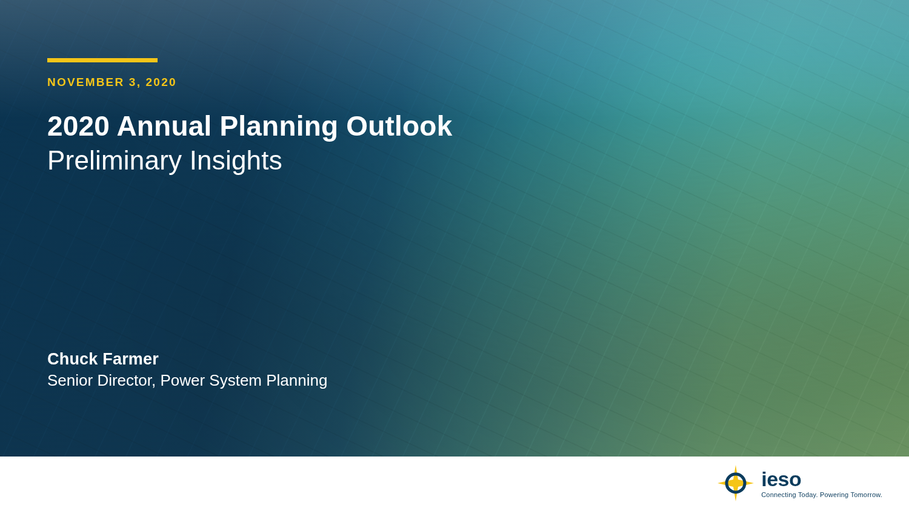November 3, 2020
2020 Annual Planning Outlook Preliminary Insights
Chuck Farmer
Senior Director, Power System Planning
ieso Connecting Today. Powering Tomorrow.